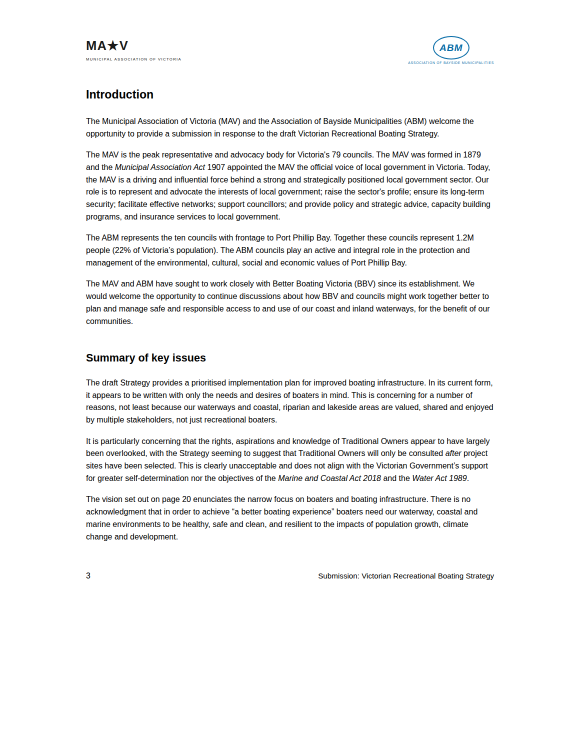MA★V MUNICIPAL ASSOCIATION OF VICTORIA
ABM ASSOCIATION OF BAYSIDE MUNICIPALITIES
Introduction
The Municipal Association of Victoria (MAV) and the Association of Bayside Municipalities (ABM) welcome the opportunity to provide a submission in response to the draft Victorian Recreational Boating Strategy.
The MAV is the peak representative and advocacy body for Victoria's 79 councils. The MAV was formed in 1879 and the Municipal Association Act 1907 appointed the MAV the official voice of local government in Victoria. Today, the MAV is a driving and influential force behind a strong and strategically positioned local government sector. Our role is to represent and advocate the interests of local government; raise the sector's profile; ensure its long-term security; facilitate effective networks; support councillors; and provide policy and strategic advice, capacity building programs, and insurance services to local government.
The ABM represents the ten councils with frontage to Port Phillip Bay. Together these councils represent 1.2M people (22% of Victoria’s population). The ABM councils play an active and integral role in the protection and management of the environmental, cultural, social and economic values of Port Phillip Bay.
The MAV and ABM have sought to work closely with Better Boating Victoria (BBV) since its establishment. We would welcome the opportunity to continue discussions about how BBV and councils might work together better to plan and manage safe and responsible access to and use of our coast and inland waterways, for the benefit of our communities.
Summary of key issues
The draft Strategy provides a prioritised implementation plan for improved boating infrastructure. In its current form, it appears to be written with only the needs and desires of boaters in mind. This is concerning for a number of reasons, not least because our waterways and coastal, riparian and lakeside areas are valued, shared and enjoyed by multiple stakeholders, not just recreational boaters.
It is particularly concerning that the rights, aspirations and knowledge of Traditional Owners appear to have largely been overlooked, with the Strategy seeming to suggest that Traditional Owners will only be consulted after project sites have been selected. This is clearly unacceptable and does not align with the Victorian Government’s support for greater self-determination nor the objectives of the Marine and Coastal Act 2018 and the Water Act 1989.
The vision set out on page 20 enunciates the narrow focus on boaters and boating infrastructure. There is no acknowledgment that in order to achieve “a better boating experience” boaters need our waterway, coastal and marine environments to be healthy, safe and clean, and resilient to the impacts of population growth, climate change and development.
3 Submission: Victorian Recreational Boating Strategy